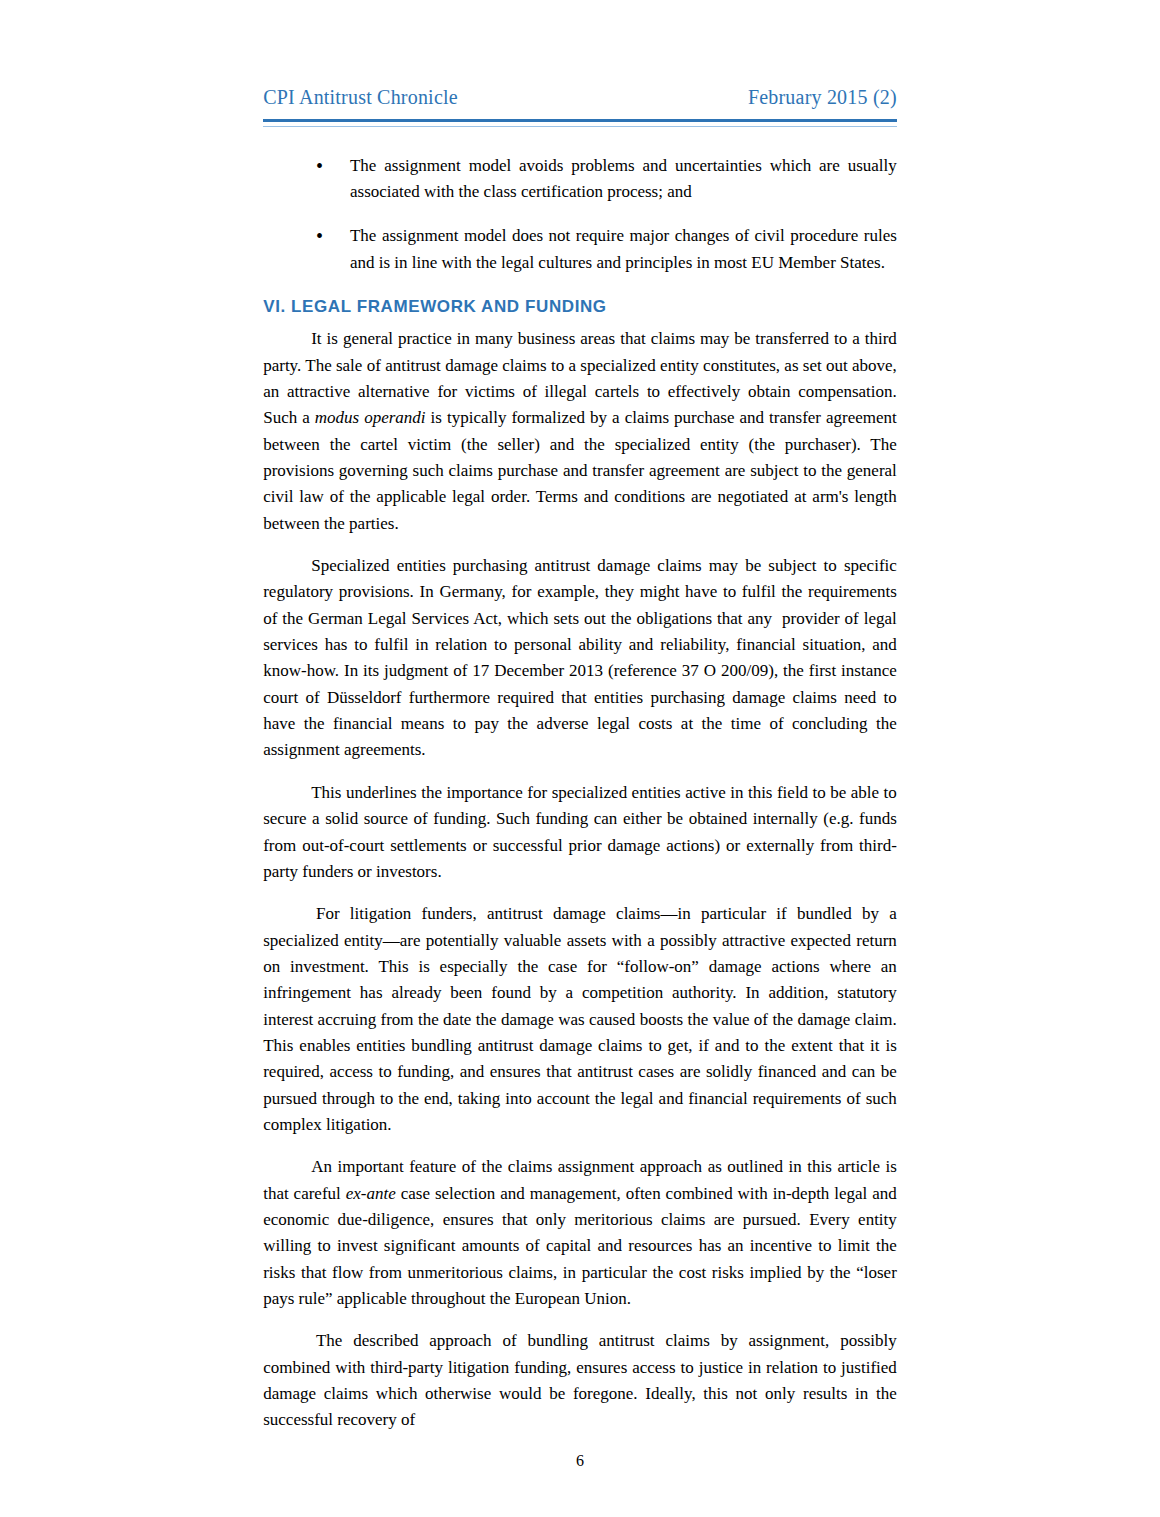CPI Antitrust Chronicle
February 2015 (2)
The assignment model avoids problems and uncertainties which are usually associated with the class certification process; and
The assignment model does not require major changes of civil procedure rules and is in line with the legal cultures and principles in most EU Member States.
VI. LEGAL FRAMEWORK AND FUNDING
It is general practice in many business areas that claims may be transferred to a third party. The sale of antitrust damage claims to a specialized entity constitutes, as set out above, an attractive alternative for victims of illegal cartels to effectively obtain compensation. Such a modus operandi is typically formalized by a claims purchase and transfer agreement between the cartel victim (the seller) and the specialized entity (the purchaser). The provisions governing such claims purchase and transfer agreement are subject to the general civil law of the applicable legal order. Terms and conditions are negotiated at arm's length between the parties.
Specialized entities purchasing antitrust damage claims may be subject to specific regulatory provisions. In Germany, for example, they might have to fulfil the requirements of the German Legal Services Act, which sets out the obligations that any provider of legal services has to fulfil in relation to personal ability and reliability, financial situation, and know-how. In its judgment of 17 December 2013 (reference 37 O 200/09), the first instance court of Düsseldorf furthermore required that entities purchasing damage claims need to have the financial means to pay the adverse legal costs at the time of concluding the assignment agreements.
This underlines the importance for specialized entities active in this field to be able to secure a solid source of funding. Such funding can either be obtained internally (e.g. funds from out-of-court settlements or successful prior damage actions) or externally from third-party funders or investors.
For litigation funders, antitrust damage claims—in particular if bundled by a specialized entity—are potentially valuable assets with a possibly attractive expected return on investment. This is especially the case for “follow-on” damage actions where an infringement has already been found by a competition authority. In addition, statutory interest accruing from the date the damage was caused boosts the value of the damage claim. This enables entities bundling antitrust damage claims to get, if and to the extent that it is required, access to funding, and ensures that antitrust cases are solidly financed and can be pursued through to the end, taking into account the legal and financial requirements of such complex litigation.
An important feature of the claims assignment approach as outlined in this article is that careful ex-ante case selection and management, often combined with in-depth legal and economic due-diligence, ensures that only meritorious claims are pursued. Every entity willing to invest significant amounts of capital and resources has an incentive to limit the risks that flow from unmeritorious claims, in particular the cost risks implied by the “loser pays rule” applicable throughout the European Union.
The described approach of bundling antitrust claims by assignment, possibly combined with third-party litigation funding, ensures access to justice in relation to justified damage claims which otherwise would be foregone. Ideally, this not only results in the successful recovery of
6